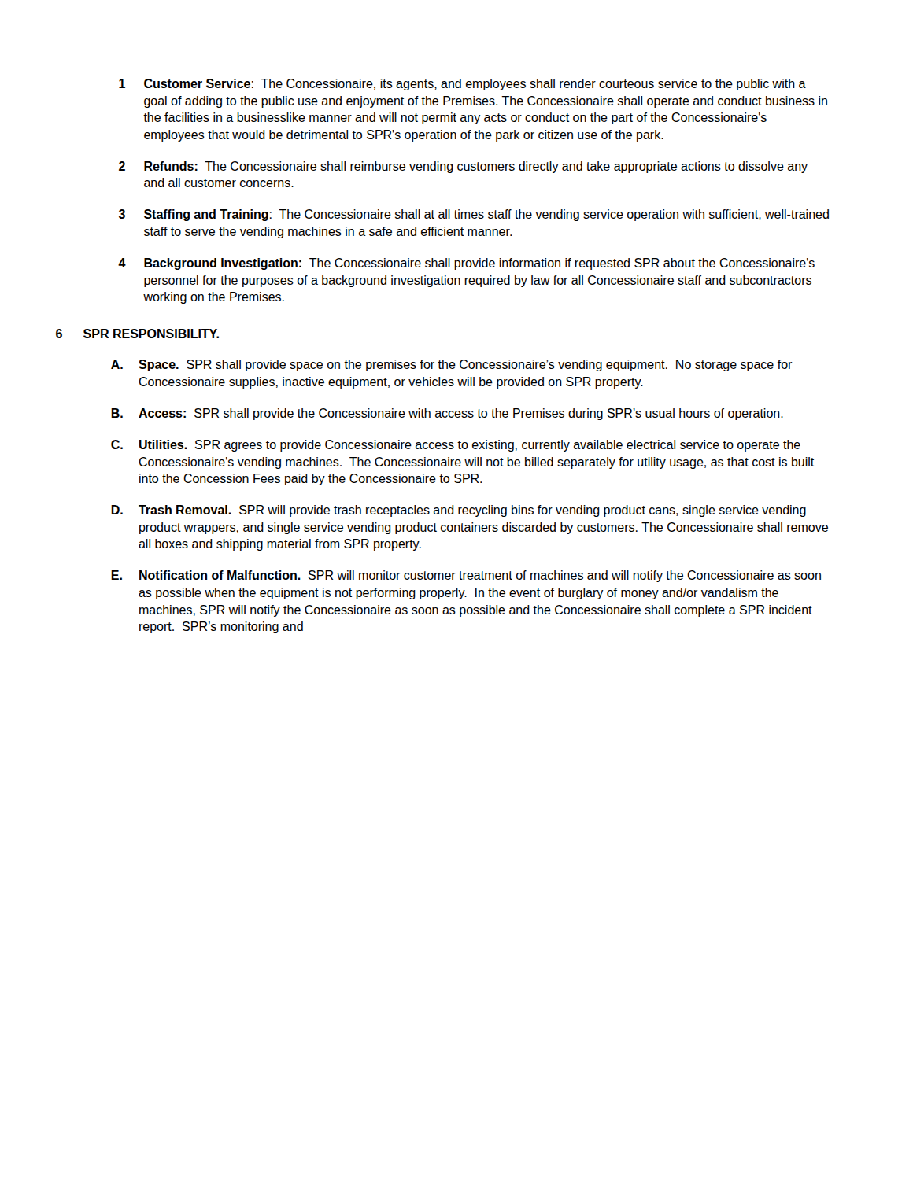1 Customer Service: The Concessionaire, its agents, and employees shall render courteous service to the public with a goal of adding to the public use and enjoyment of the Premises. The Concessionaire shall operate and conduct business in the facilities in a businesslike manner and will not permit any acts or conduct on the part of the Concessionaire's employees that would be detrimental to SPR's operation of the park or citizen use of the park.
2 Refunds: The Concessionaire shall reimburse vending customers directly and take appropriate actions to dissolve any and all customer concerns.
3 Staffing and Training: The Concessionaire shall at all times staff the vending service operation with sufficient, well-trained staff to serve the vending machines in a safe and efficient manner.
4 Background Investigation: The Concessionaire shall provide information if requested SPR about the Concessionaire's personnel for the purposes of a background investigation required by law for all Concessionaire staff and subcontractors working on the Premises.
6 SPR RESPONSIBILITY.
A. Space. SPR shall provide space on the premises for the Concessionaire’s vending equipment. No storage space for Concessionaire supplies, inactive equipment, or vehicles will be provided on SPR property.
B. Access: SPR shall provide the Concessionaire with access to the Premises during SPR’s usual hours of operation.
C. Utilities. SPR agrees to provide Concessionaire access to existing, currently available electrical service to operate the Concessionaire's vending machines. The Concessionaire will not be billed separately for utility usage, as that cost is built into the Concession Fees paid by the Concessionaire to SPR.
D. Trash Removal. SPR will provide trash receptacles and recycling bins for vending product cans, single service vending product wrappers, and single service vending product containers discarded by customers. The Concessionaire shall remove all boxes and shipping material from SPR property.
E. Notification of Malfunction. SPR will monitor customer treatment of machines and will notify the Concessionaire as soon as possible when the equipment is not performing properly. In the event of burglary of money and/or vandalism the machines, SPR will notify the Concessionaire as soon as possible and the Concessionaire shall complete a SPR incident report. SPR’s monitoring and